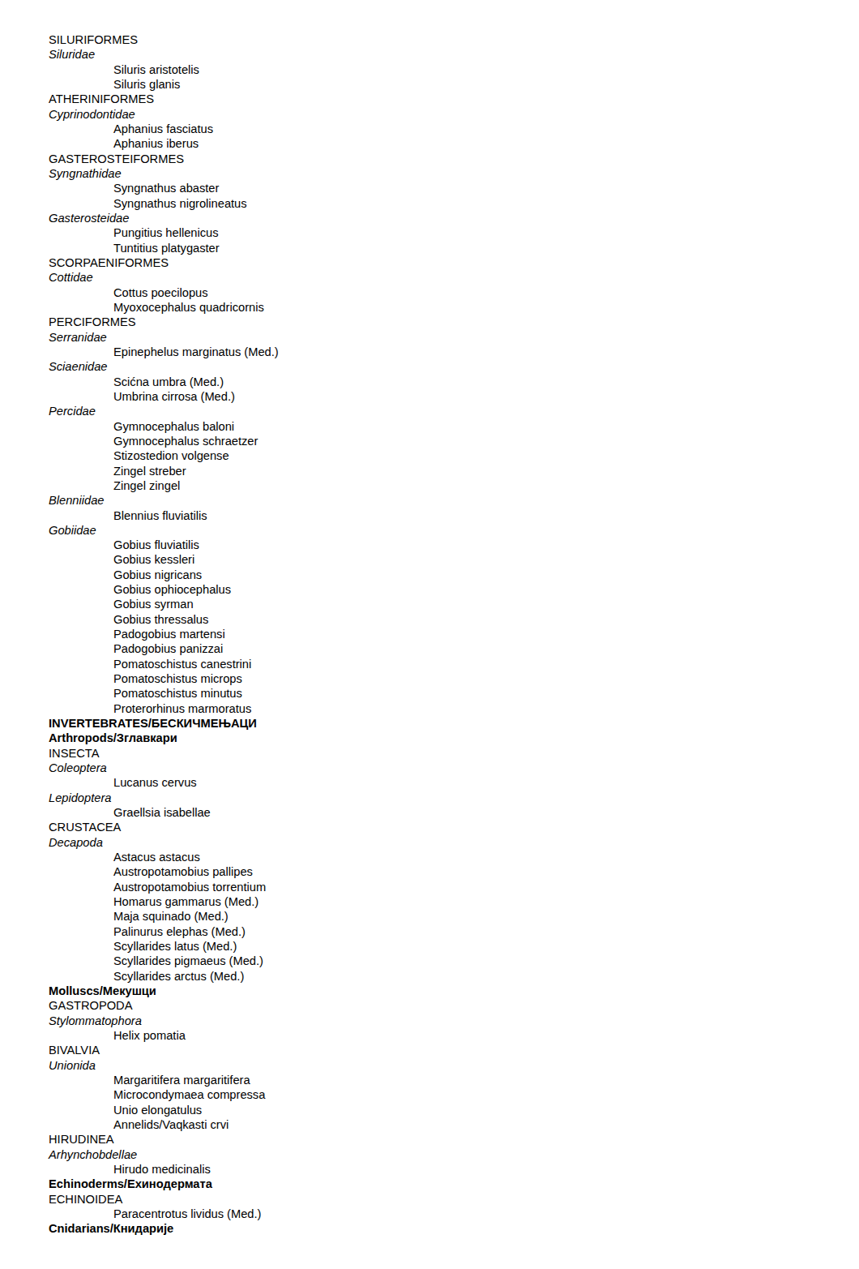SILURIFORMES
Siluridae
Siluris aristotelis
Siluris glanis
ATHERINIFORMES
Cyprinodontidae
Aphanius fasciatus
Aphanius iberus
GASTEROSTEIFORMES
Syngnathidae
Syngnathus abaster
Syngnathus nigrolineatus
Gasterosteidae
Pungitius hellenicus
Tuntitius platygaster
SCORPAENIFORMES
Cottidae
Cottus poecilopus
Myoxocephalus quadricornis
PERCIFORMES
Serranidae
Epinephelus marginatus (Med.)
Sciaenidae
Scićna umbra (Med.)
Umbrina cirrosa (Med.)
Percidae
Gymnocephalus baloni
Gymnocephalus schraetzer
Stizostedion volgense
Zingel streber
Zingel zingel
Blenniidae
Blennius fluviatilis
Gobiidae
Gobius fluviatilis
Gobius kessleri
Gobius nigricans
Gobius ophiocephalus
Gobius syrman
Gobius thressalus
Padogobius martensi
Padogobius panizzai
Pomatoschistus canestrini
Pomatoschistus microps
Pomatoschistus minutus
Proterorhinus marmoratus
INVERTEBRATES/БЕСКИЧМЕЊАЦИ
Arthropods/Зглавкари
INSECTA
Coleoptera
Lucanus cervus
Lepidoptera
Graellsia isabellae
CRUSTACEA
Decapoda
Astacus astacus
Austropotamobius pallipes
Austropotamobius torrentium
Homarus gammarus (Med.)
Maja squinado (Med.)
Palinurus elephas (Med.)
Scyllarides latus (Med.)
Scyllarides pigmaeus (Med.)
Scyllarides arctus (Med.)
Molluscs/Мекушци
GASTROPODA
Stylommatophora
Helix pomatia
BIVALVIA
Unionida
Margaritifera margaritifera
Microcondymaea compressa
Unio elongatulus
Annelids/Vaqkasti crvi
HIRUDINEA
Arhynchobdellae
Hirudo medicinalis
Echinoderms/Ехинодермата
ECHINOIDEA
Paracentrotus lividus (Med.)
Cnidarians/Книдарије